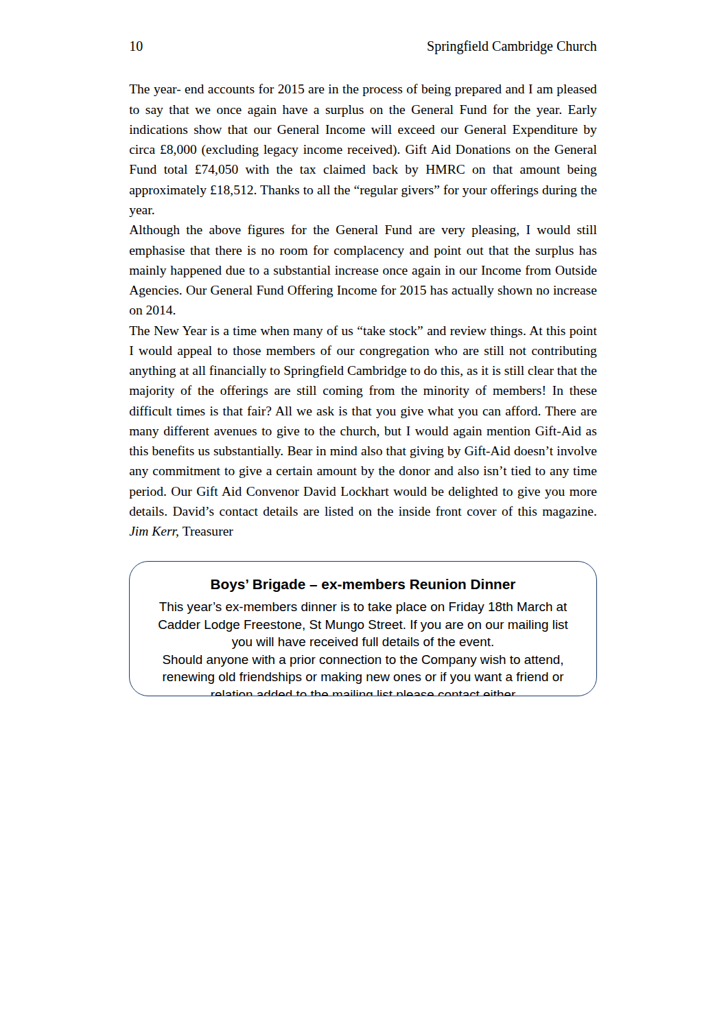10 Springfield Cambridge Church
The year- end accounts for 2015 are in the process of being prepared and I am pleased to say that we once again have a surplus on the General Fund for the year. Early indications show that our General Income will exceed our General Expenditure by circa £8,000 (excluding legacy income received). Gift Aid Donations on the General Fund total £74,050 with the tax claimed back by HMRC on that amount being approximately £18,512. Thanks to all the “regular givers” for your offerings during the year.
Although the above figures for the General Fund are very pleasing, I would still emphasise that there is no room for complacency and point out that the surplus has mainly happened due to a substantial increase once again in our Income from Outside Agencies. Our General Fund Offering Income for 2015 has actually shown no increase on 2014.
The New Year is a time when many of us “take stock” and review things. At this point I would appeal to those members of our congregation who are still not contributing anything at all financially to Springfield Cambridge to do this, as it is still clear that the majority of the offerings are still coming from the minority of members! In these difficult times is that fair? All we ask is that you give what you can afford. There are many different avenues to give to the church, but I would again mention Gift-Aid as this benefits us substantially. Bear in mind also that giving by Gift-Aid doesn’t involve any commitment to give a certain amount by the donor and also isn’t tied to any time period. Our Gift Aid Convenor David Lockhart would be delighted to give you more details. David’s contact details are listed on the inside front cover of this magazine. Jim Kerr, Treasurer
Boys’ Brigade – ex-members Reunion Dinner
This year’s ex-members dinner is to take place on Friday 18th March at Cadder Lodge Freestone, St Mungo Street. If you are on our mailing list you will have received full details of the event.
Should anyone with a prior connection to the Company wish to attend, renewing old friendships or making new ones or if you want a friend or relation added to the mailing list please contact either
George McMillan or Donald Armour